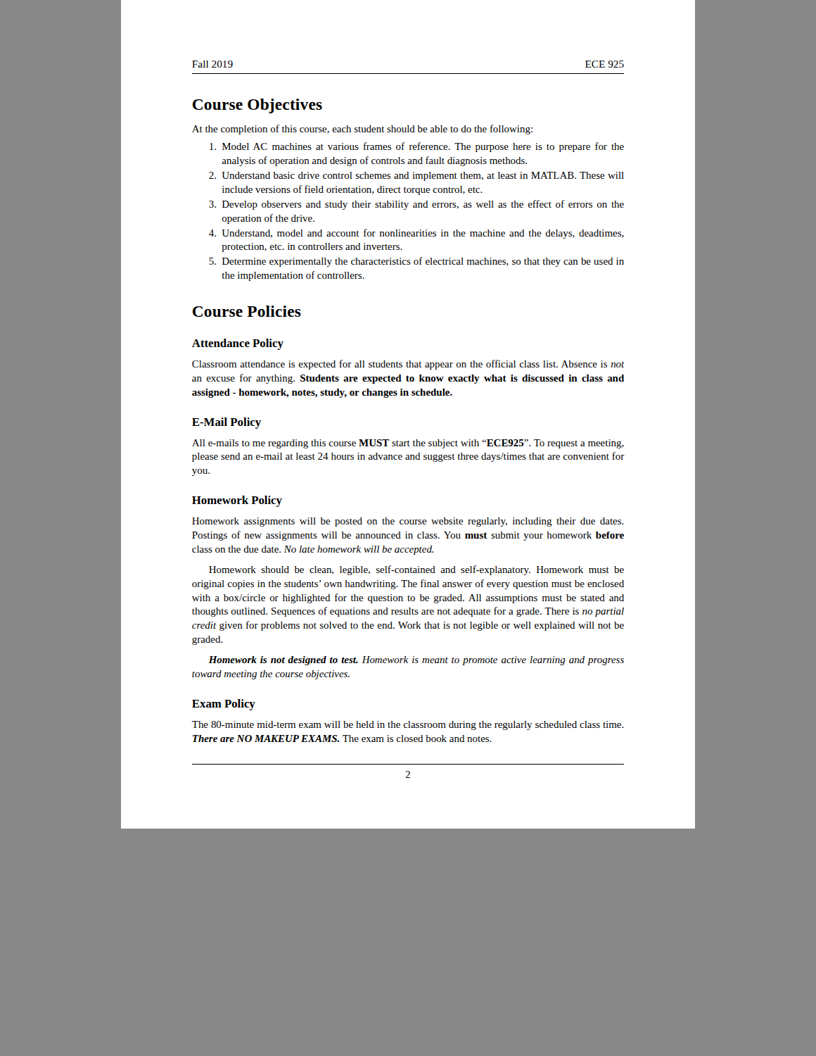Fall 2019 ECE 925
Course Objectives
At the completion of this course, each student should be able to do the following:
Model AC machines at various frames of reference. The purpose here is to prepare for the analysis of operation and design of controls and fault diagnosis methods.
Understand basic drive control schemes and implement them, at least in MATLAB. These will include versions of field orientation, direct torque control, etc.
Develop observers and study their stability and errors, as well as the effect of errors on the operation of the drive.
Understand, model and account for nonlinearities in the machine and the delays, deadtimes, protection, etc. in controllers and inverters.
Determine experimentally the characteristics of electrical machines, so that they can be used in the implementation of controllers.
Course Policies
Attendance Policy
Classroom attendance is expected for all students that appear on the official class list. Absence is not an excuse for anything. Students are expected to know exactly what is discussed in class and assigned - homework, notes, study, or changes in schedule.
E-Mail Policy
All e-mails to me regarding this course MUST start the subject with “ECE925”. To request a meeting, please send an e-mail at least 24 hours in advance and suggest three days/times that are convenient for you.
Homework Policy
Homework assignments will be posted on the course website regularly, including their due dates. Postings of new assignments will be announced in class. You must submit your homework before class on the due date. No late homework will be accepted.
Homework should be clean, legible, self-contained and self-explanatory. Homework must be original copies in the students’ own handwriting. The final answer of every question must be enclosed with a box/circle or highlighted for the question to be graded. All assumptions must be stated and thoughts outlined. Sequences of equations and results are not adequate for a grade. There is no partial credit given for problems not solved to the end. Work that is not legible or well explained will not be graded.
Homework is not designed to test. Homework is meant to promote active learning and progress toward meeting the course objectives.
Exam Policy
The 80-minute mid-term exam will be held in the classroom during the regularly scheduled class time. There are NO MAKEUP EXAMS. The exam is closed book and notes.
2